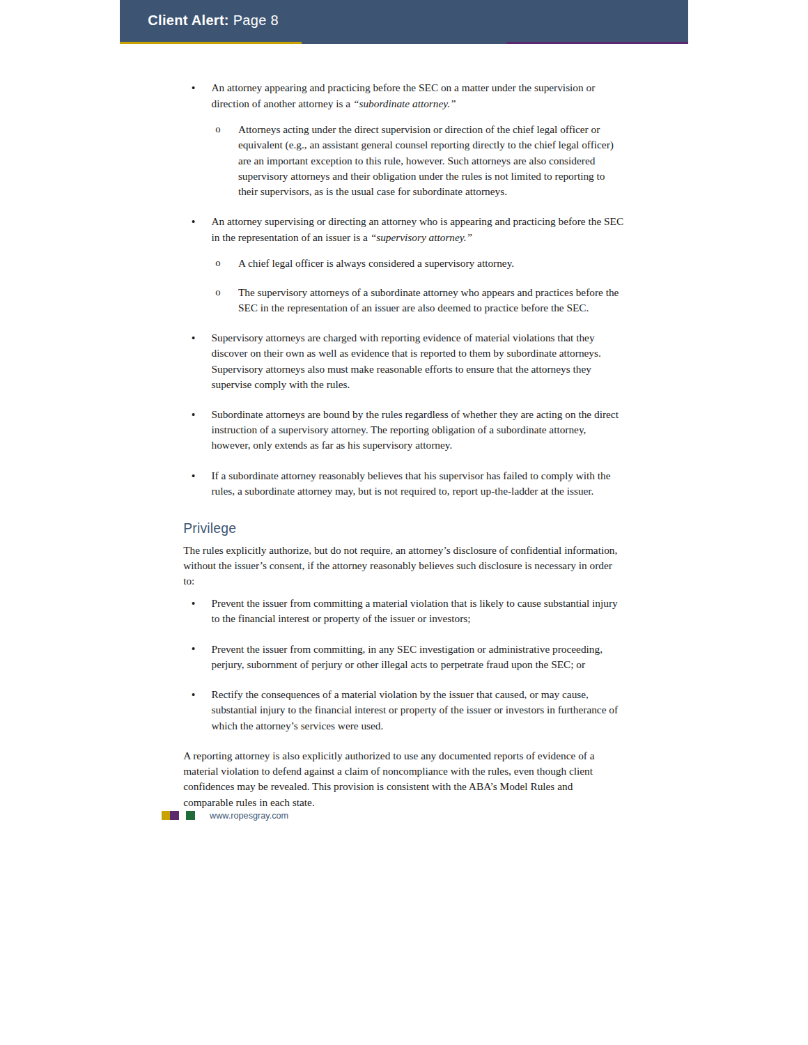Client Alert: Page 8
An attorney appearing and practicing before the SEC on a matter under the supervision or direction of another attorney is a “subordinate attorney.”
Attorneys acting under the direct supervision or direction of the chief legal officer or equivalent (e.g., an assistant general counsel reporting directly to the chief legal officer) are an important exception to this rule, however. Such attorneys are also considered supervisory attorneys and their obligation under the rules is not limited to reporting to their supervisors, as is the usual case for subordinate attorneys.
An attorney supervising or directing an attorney who is appearing and practicing before the SEC in the representation of an issuer is a “supervisory attorney.”
A chief legal officer is always considered a supervisory attorney.
The supervisory attorneys of a subordinate attorney who appears and practices before the SEC in the representation of an issuer are also deemed to practice before the SEC.
Supervisory attorneys are charged with reporting evidence of material violations that they discover on their own as well as evidence that is reported to them by subordinate attorneys. Supervisory attorneys also must make reasonable efforts to ensure that the attorneys they supervise comply with the rules.
Subordinate attorneys are bound by the rules regardless of whether they are acting on the direct instruction of a supervisory attorney. The reporting obligation of a subordinate attorney, however, only extends as far as his supervisory attorney.
If a subordinate attorney reasonably believes that his supervisor has failed to comply with the rules, a subordinate attorney may, but is not required to, report up-the-ladder at the issuer.
Privilege
The rules explicitly authorize, but do not require, an attorney’s disclosure of confidential information, without the issuer’s consent, if the attorney reasonably believes such disclosure is necessary in order to:
Prevent the issuer from committing a material violation that is likely to cause substantial injury to the financial interest or property of the issuer or investors;
Prevent the issuer from committing, in any SEC investigation or administrative proceeding, perjury, subornment of perjury or other illegal acts to perpetrate fraud upon the SEC; or
Rectify the consequences of a material violation by the issuer that caused, or may cause, substantial injury to the financial interest or property of the issuer or investors in furtherance of which the attorney’s services were used.
A reporting attorney is also explicitly authorized to use any documented reports of evidence of a material violation to defend against a claim of noncompliance with the rules, even though client confidences may be revealed. This provision is consistent with the ABA’s Model Rules and comparable rules in each state.
www.ropesgray.com